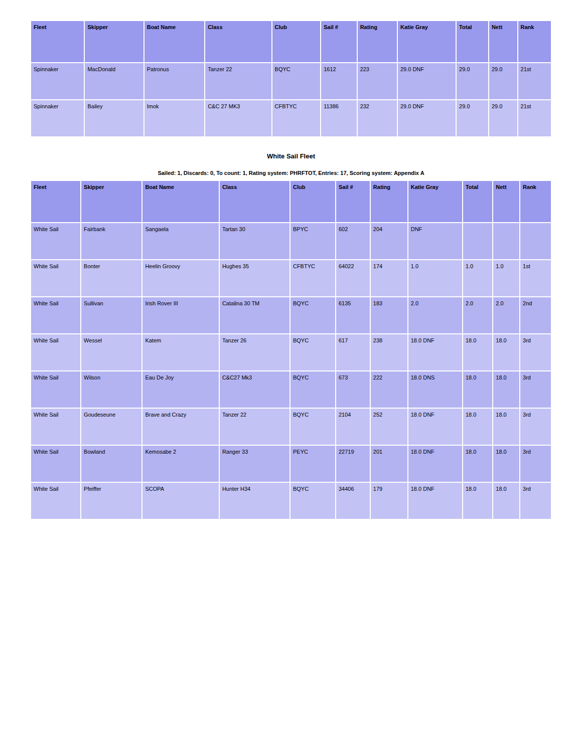| Fleet | Skipper | Boat Name | Class | Club | Sail # | Rating | Katie Gray | Total | Nett | Rank |
| --- | --- | --- | --- | --- | --- | --- | --- | --- | --- | --- |
| Spinnaker | MacDonald | Patronus | Tanzer 22 | BQYC | 1612 | 223 | 29.0 DNF | 29.0 | 29.0 | 21st |
| Spinnaker | Bailey | Imok | C&C 27 MK3 | CFBTYC | 11386 | 232 | 29.0 DNF | 29.0 | 29.0 | 21st |
White Sail Fleet
Sailed: 1, Discards: 0, To count: 1, Rating system: PHRFTOT, Entries: 17, Scoring system: Appendix A
| Fleet | Skipper | Boat Name | Class | Club | Sail # | Rating | Katie Gray | Total | Nett | Rank |
| --- | --- | --- | --- | --- | --- | --- | --- | --- | --- | --- |
| White Sail | Fairbank | Sangaela | Tartan 30 | BPYC | 602 | 204 | DNF | | | |
| White Sail | Bonter | Heelin Groovy | Hughes 35 | CFBTYC | 64022 | 174 | 1.0 | 1.0 | 1.0 | 1st |
| White Sail | Sullivan | Irish Rover III | Catalina 30 TM | BQYC | 6135 | 183 | 2.0 | 2.0 | 2.0 | 2nd |
| White Sail | Wessel | Katem | Tanzer 26 | BQYC | 617 | 238 | 18.0 DNF | 18.0 | 18.0 | 3rd |
| White Sail | Wilson | Eau De Joy | C&C27 Mk3 | BQYC | 673 | 222 | 18.0 DNS | 18.0 | 18.0 | 3rd |
| White Sail | Goudeseune | Brave and Crazy | Tanzer 22 | BQYC | 2104 | 252 | 18.0 DNF | 18.0 | 18.0 | 3rd |
| White Sail | Bowland | Kemosabe 2 | Ranger 33 | PEYC | 22719 | 201 | 18.0 DNF | 18.0 | 18.0 | 3rd |
| White Sail | Pfeiffer | SCOPA | Hunter H34 | BQYC | 34406 | 179 | 18.0 DNF | 18.0 | 18.0 | 3rd |